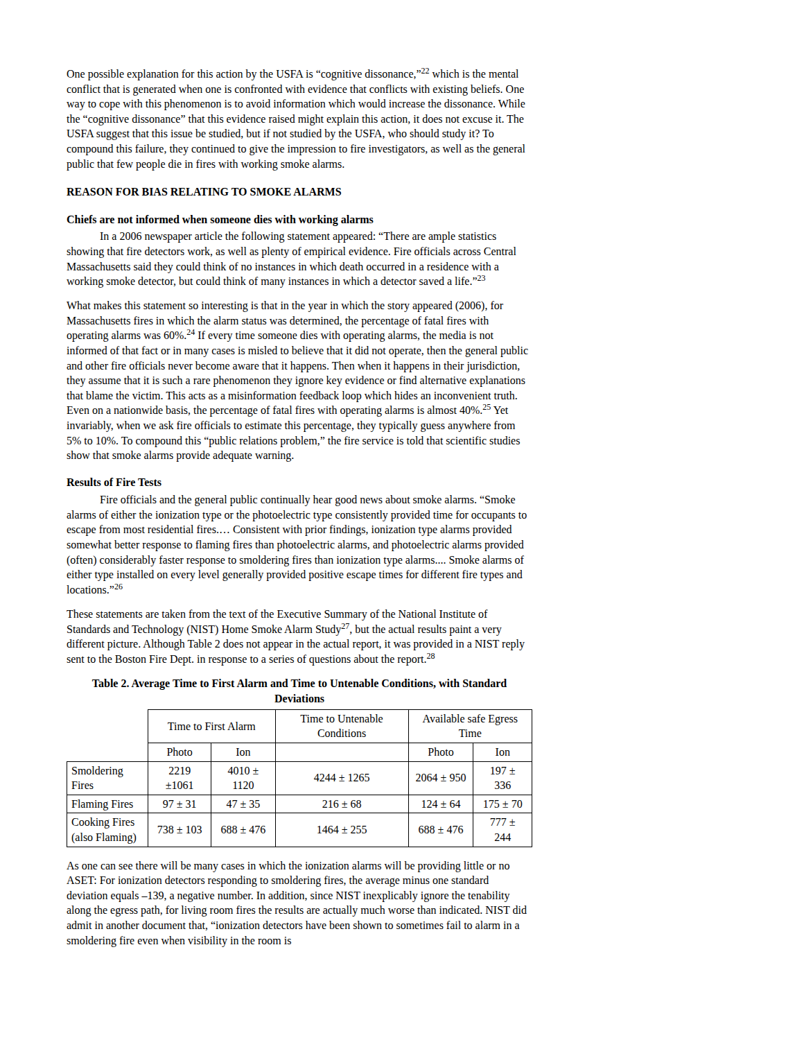One possible explanation for this action by the USFA is “cognitive dissonance,”22 which is the mental conflict that is generated when one is confronted with evidence that conflicts with existing beliefs. One way to cope with this phenomenon is to avoid information which would increase the dissonance. While the “cognitive dissonance” that this evidence raised might explain this action, it does not excuse it. The USFA suggest that this issue be studied, but if not studied by the USFA, who should study it? To compound this failure, they continued to give the impression to fire investigators, as well as the general public that few people die in fires with working smoke alarms.
Reason for Bias Relating to Smoke Alarms
Chiefs are not informed when someone dies with working alarms
In a 2006 newspaper article the following statement appeared: “There are ample statistics showing that fire detectors work, as well as plenty of empirical evidence. Fire officials across Central Massachusetts said they could think of no instances in which death occurred in a residence with a working smoke detector, but could think of many instances in which a detector saved a life.”23
What makes this statement so interesting is that in the year in which the story appeared (2006), for Massachusetts fires in which the alarm status was determined, the percentage of fatal fires with operating alarms was 60%.24 If every time someone dies with operating alarms, the media is not informed of that fact or in many cases is misled to believe that it did not operate, then the general public and other fire officials never become aware that it happens. Then when it happens in their jurisdiction, they assume that it is such a rare phenomenon they ignore key evidence or find alternative explanations that blame the victim. This acts as a misinformation feedback loop which hides an inconvenient truth. Even on a nationwide basis, the percentage of fatal fires with operating alarms is almost 40%.25 Yet invariably, when we ask fire officials to estimate this percentage, they typically guess anywhere from 5% to 10%. To compound this “public relations problem,” the fire service is told that scientific studies show that smoke alarms provide adequate warning.
Results of Fire Tests
Fire officials and the general public continually hear good news about smoke alarms. “Smoke alarms of either the ionization type or the photoelectric type consistently provided time for occupants to escape from most residential fires.… Consistent with prior findings, ionization type alarms provided somewhat better response to flaming fires than photoelectric alarms, and photoelectric alarms provided (often) considerably faster response to smoldering fires than ionization type alarms.... Smoke alarms of either type installed on every level generally provided positive escape times for different fire types and locations.”26
These statements are taken from the text of the Executive Summary of the National Institute of Standards and Technology (NIST) Home Smoke Alarm Study27, but the actual results paint a very different picture. Although Table 2 does not appear in the actual report, it was provided in a NIST reply sent to the Boston Fire Dept. in response to a series of questions about the report.28
Table 2. Average Time to First Alarm and Time to Untenable Conditions, with Standard Deviations
| | Time to First Alarm | Time to Untenable Conditions | Available safe Egress Time |
| | Photo | Ion | | Photo | Ion |
| Smoldering Fires | 2219 ±1061 | 4010 ± 1120 | 4244 ± 1265 | 2064 ± 950 | 197 ± 336 |
| Flaming Fires | 97 ± 31 | 47 ± 35 | 216 ± 68 | 124 ± 64 | 175 ± 70 |
| Cooking Fires (also Flaming) | 738 ± 103 | 688 ± 476 | 1464 ± 255 | 688 ± 476 | 777 ± 244 |
As one can see there will be many cases in which the ionization alarms will be providing little or no ASET: For ionization detectors responding to smoldering fires, the average minus one standard deviation equals –139, a negative number. In addition, since NIST inexplicably ignore the tenability along the egress path, for living room fires the results are actually much worse than indicated. NIST did admit in another document that, “ionization detectors have been shown to sometimes fail to alarm in a smoldering fire even when visibility in the room is